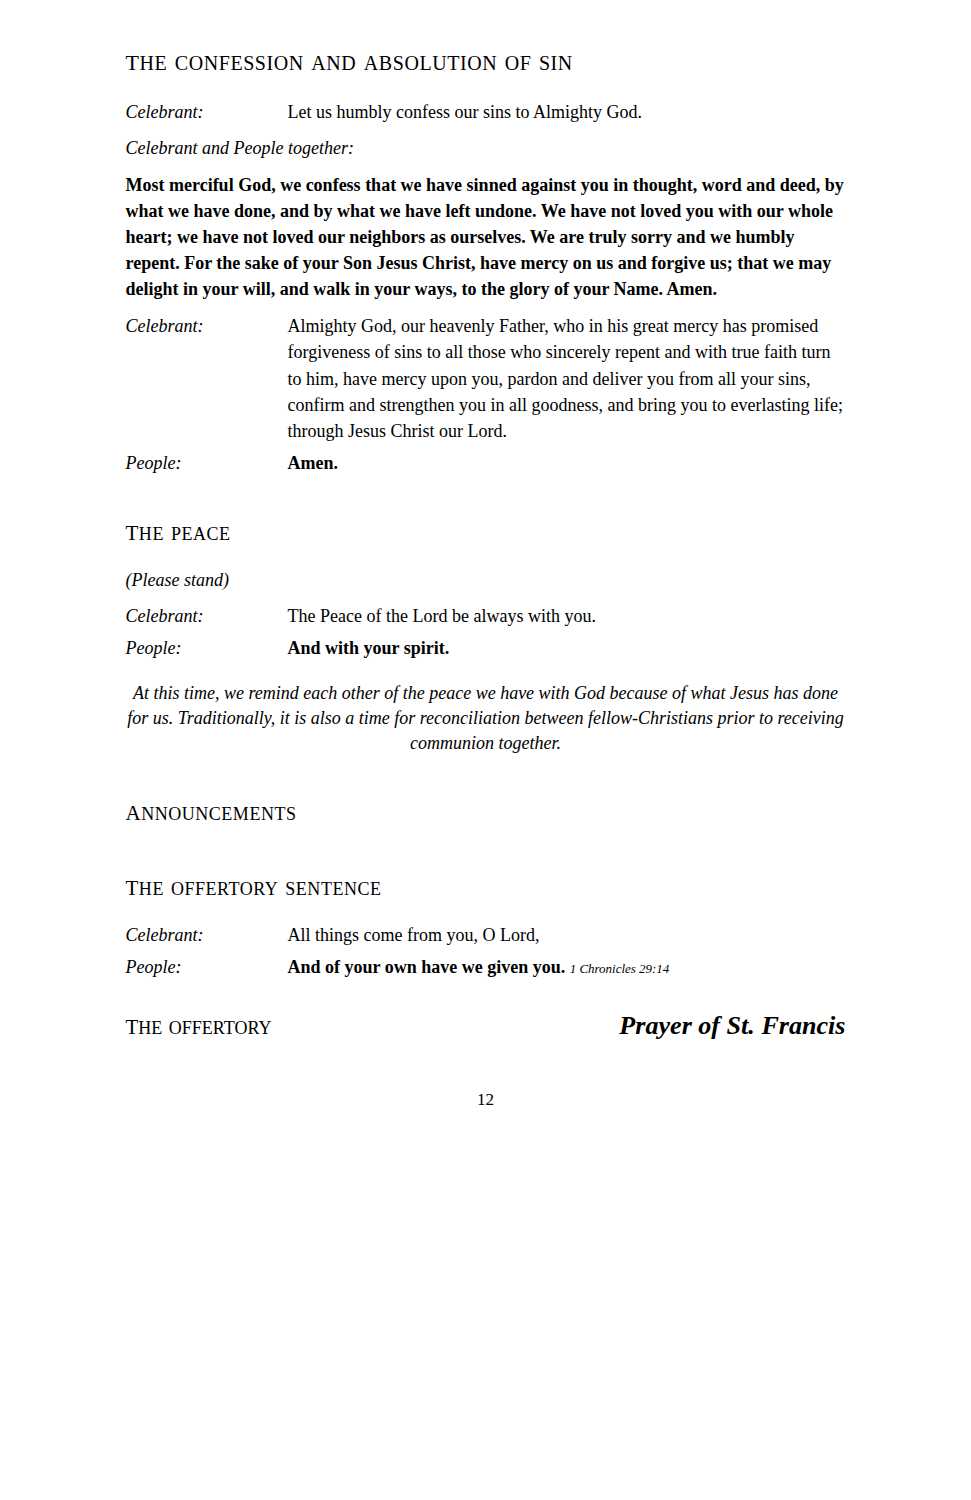The Confession and Absolution of Sin
Celebrant: Let us humbly confess our sins to Almighty God.
Celebrant and People together:
Most merciful God, we confess that we have sinned against you in thought, word and deed, by what we have done, and by what we have left undone. We have not loved you with our whole heart; we have not loved our neighbors as ourselves. We are truly sorry and we humbly repent. For the sake of your Son Jesus Christ, have mercy on us and forgive us; that we may delight in your will, and walk in your ways, to the glory of your Name. Amen.
Celebrant: Almighty God, our heavenly Father, who in his great mercy has promised forgiveness of sins to all those who sincerely repent and with true faith turn to him, have mercy upon you, pardon and deliver you from all your sins, confirm and strengthen you in all goodness, and bring you to everlasting life; through Jesus Christ our Lord.
People: Amen.
The Peace
(Please stand)
Celebrant: The Peace of the Lord be always with you.
People: And with your spirit.
At this time, we remind each other of the peace we have with God because of what Jesus has done for us. Traditionally, it is also a time for reconciliation between fellow-Christians prior to receiving communion together.
Announcements
The Offertory Sentence
Celebrant: All things come from you, O Lord,
People: And of your own have we given you. 1 Chronicles 29:14
The Offertory Prayer of St. Francis
12